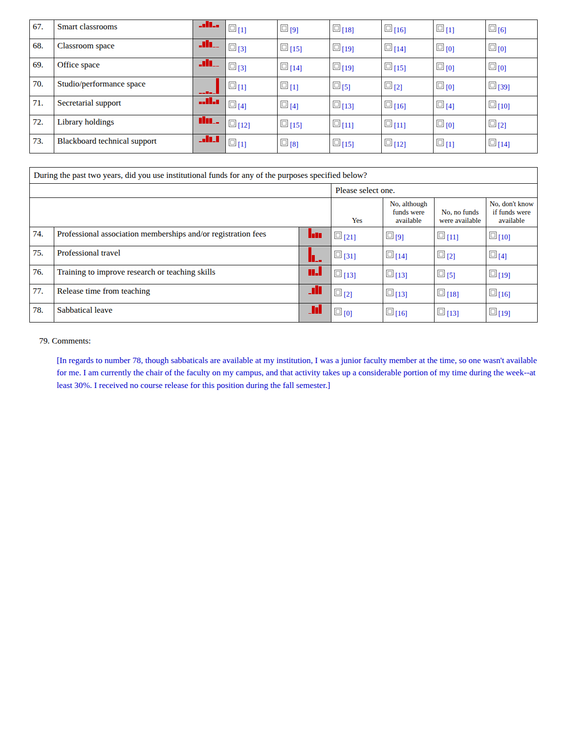| 67. | Smart classrooms | | [1] | [9] | [18] | [16] | [1] | [6] |
| 68. | Classroom space | | [3] | [15] | [19] | [14] | [0] | [0] |
| 69. | Office space | | [3] | [14] | [19] | [15] | [0] | [0] |
| 70. | Studio/performance space | | [1] | [1] | [5] | [2] | [0] | [39] |
| 71. | Secretarial support | | [4] | [4] | [13] | [16] | [4] | [10] |
| 72. | Library holdings | | [12] | [15] | [11] | [11] | [0] | [2] |
| 73. | Blackboard technical support | | [1] | [8] | [15] | [12] | [1] | [14] |
| During the past two years, did you use institutional funds for any of the purposes specified below? |
| | | | Please select one. |
| | | | Yes | No, although funds were available | No, no funds were available | No, don't know if funds were available |
| 74. | Professional association memberships and/or registration fees | | [21] | [9] | [11] | [10] |
| 75. | Professional travel | | [31] | [14] | [2] | [4] |
| 76. | Training to improve research or teaching skills | | [13] | [13] | [5] | [19] |
| 77. | Release time from teaching | | [2] | [13] | [18] | [16] |
| 78. | Sabbatical leave | | [0] | [16] | [13] | [19] |
79. Comments:
[In regards to number 78, though sabbaticals are available at my institution, I was a junior faculty member at the time, so one wasn't available for me. I am currently the chair of the faculty on my campus, and that activity takes up a considerable portion of my time during the week--at least 30%. I received no course release for this position during the fall semester.]